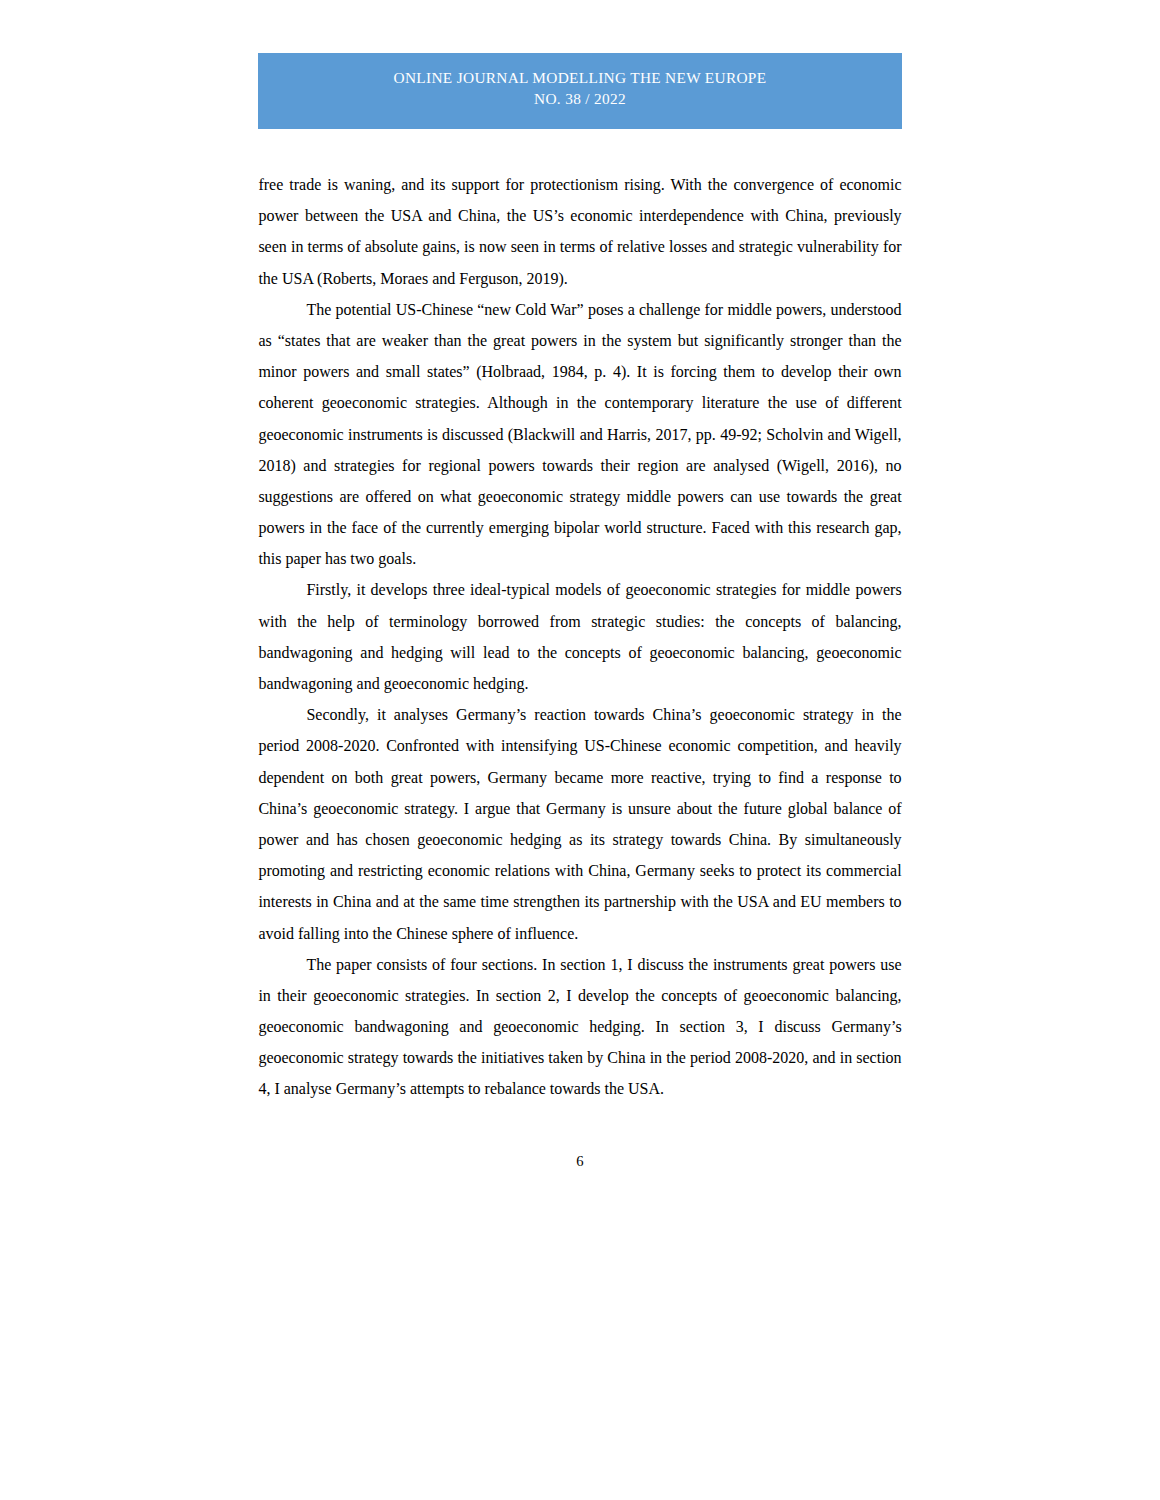Online Journal Modelling the New Europe
No. 38 / 2022
free trade is waning, and its support for protectionism rising. With the convergence of economic power between the USA and China, the US’s economic interdependence with China, previously seen in terms of absolute gains, is now seen in terms of relative losses and strategic vulnerability for the USA (Roberts, Moraes and Ferguson, 2019).
The potential US-Chinese “new Cold War” poses a challenge for middle powers, understood as “states that are weaker than the great powers in the system but significantly stronger than the minor powers and small states” (Holbraad, 1984, p. 4). It is forcing them to develop their own coherent geoeconomic strategies. Although in the contemporary literature the use of different geoeconomic instruments is discussed (Blackwill and Harris, 2017, pp. 49-92; Scholvin and Wigell, 2018) and strategies for regional powers towards their region are analysed (Wigell, 2016), no suggestions are offered on what geoeconomic strategy middle powers can use towards the great powers in the face of the currently emerging bipolar world structure. Faced with this research gap, this paper has two goals.
Firstly, it develops three ideal-typical models of geoeconomic strategies for middle powers with the help of terminology borrowed from strategic studies: the concepts of balancing, bandwagoning and hedging will lead to the concepts of geoeconomic balancing, geoeconomic bandwagoning and geoeconomic hedging.
Secondly, it analyses Germany’s reaction towards China’s geoeconomic strategy in the period 2008-2020. Confronted with intensifying US-Chinese economic competition, and heavily dependent on both great powers, Germany became more reactive, trying to find a response to China’s geoeconomic strategy. I argue that Germany is unsure about the future global balance of power and has chosen geoeconomic hedging as its strategy towards China. By simultaneously promoting and restricting economic relations with China, Germany seeks to protect its commercial interests in China and at the same time strengthen its partnership with the USA and EU members to avoid falling into the Chinese sphere of influence.
The paper consists of four sections. In section 1, I discuss the instruments great powers use in their geoeconomic strategies. In section 2, I develop the concepts of geoeconomic balancing, geoeconomic bandwagoning and geoeconomic hedging. In section 3, I discuss Germany’s geoeconomic strategy towards the initiatives taken by China in the period 2008-2020, and in section 4, I analyse Germany’s attempts to rebalance towards the USA.
6